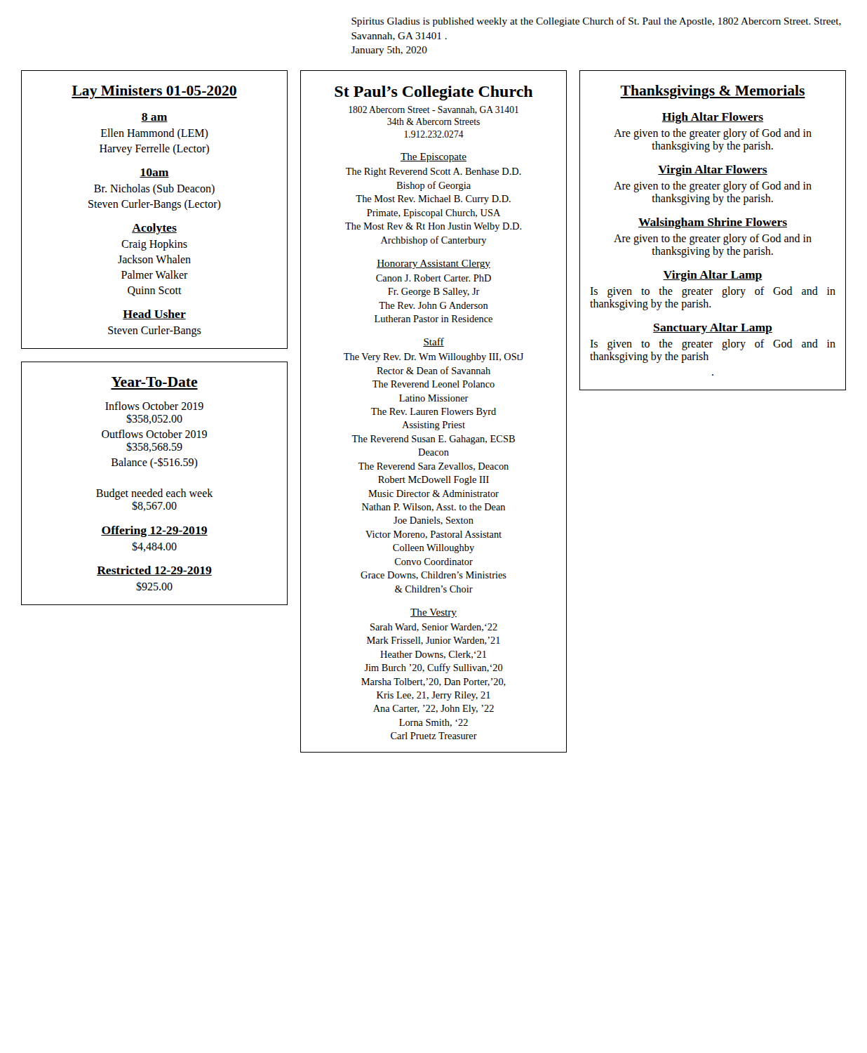Spiritus Gladius is published weekly at the Collegiate Church of St. Paul the Apostle, 1802 Abercorn Street. Street, Savannah, GA 31401 .
January 5th, 2020
Lay Ministers 01-05-2020
8 am
Ellen Hammond (LEM)
Harvey Ferrelle (Lector)
10am
Br. Nicholas (Sub Deacon)
Steven Curler-Bangs (Lector)
Acolytes
Craig Hopkins
Jackson Whalen
Palmer Walker
Quinn Scott
Head Usher
Steven Curler-Bangs
Year-To-Date
Inflows October 2019
$358,052.00
Outflows October 2019
$358,568.59
Balance (-$516.59)
Budget needed each week
$8,567.00
Offering 12-29-2019
$4,484.00
Restricted 12-29-2019
$925.00
St Paul’s Collegiate Church
1802 Abercorn Street - Savannah, GA 31401
34th & Abercorn Streets
1.912.232.0274
The Episcopate
The Right Reverend Scott A. Benhase D.D.
Bishop of Georgia
The Most Rev. Michael B. Curry D.D.
Primate, Episcopal Church, USA
The Most Rev & Rt Hon Justin Welby D.D.
Archbishop of Canterbury
Honorary Assistant Clergy
Canon J. Robert Carter. PhD
Fr. George B Salley, Jr
The Rev. John G Anderson
Lutheran Pastor in Residence
Staff
The Very Rev. Dr. Wm Willoughby III, OStJ
Rector & Dean of Savannah
The Reverend Leonel Polanco
Latino Missioner
The Rev. Lauren Flowers Byrd
Assisting Priest
The Reverend Susan E. Gahagan, ECSB
Deacon
The Reverend Sara Zevallos, Deacon
Robert McDowell Fogle III
Music Director & Administrator
Nathan P. Wilson, Asst. to the Dean
Joe Daniels, Sexton
Victor Moreno, Pastoral Assistant
Colleen Willoughby
Convo Coordinator
Grace Downs, Children’s Ministries
& Children’s Choir
The Vestry
Sarah Ward, Senior Warden,‘22
Mark Frissell, Junior Warden,’21
Heather Downs, Clerk,‘21
Jim Burch ’20, Cuffy Sullivan,‘20
Marsha Tolbert,’20, Dan Porter,’20,
Kris Lee, 21, Jerry Riley, 21
Ana Carter, ’22, John Ely, ’22
Lorna Smith, ‘22
Carl Pruetz Treasurer
Thanksgivings & Memorials
High Altar Flowers
Are given to the greater glory of God and in thanksgiving by the parish.
Virgin Altar Flowers
Are given to the greater glory of God and in thanksgiving by the parish.
Walsingham Shrine Flowers
Are given to the greater glory of God and in thanksgiving by the parish.
Virgin Altar Lamp
Is given to the greater glory of God and in thanksgiving by the parish.
Sanctuary Altar Lamp
Is given to the greater glory of God and in thanksgiving by the parish
.